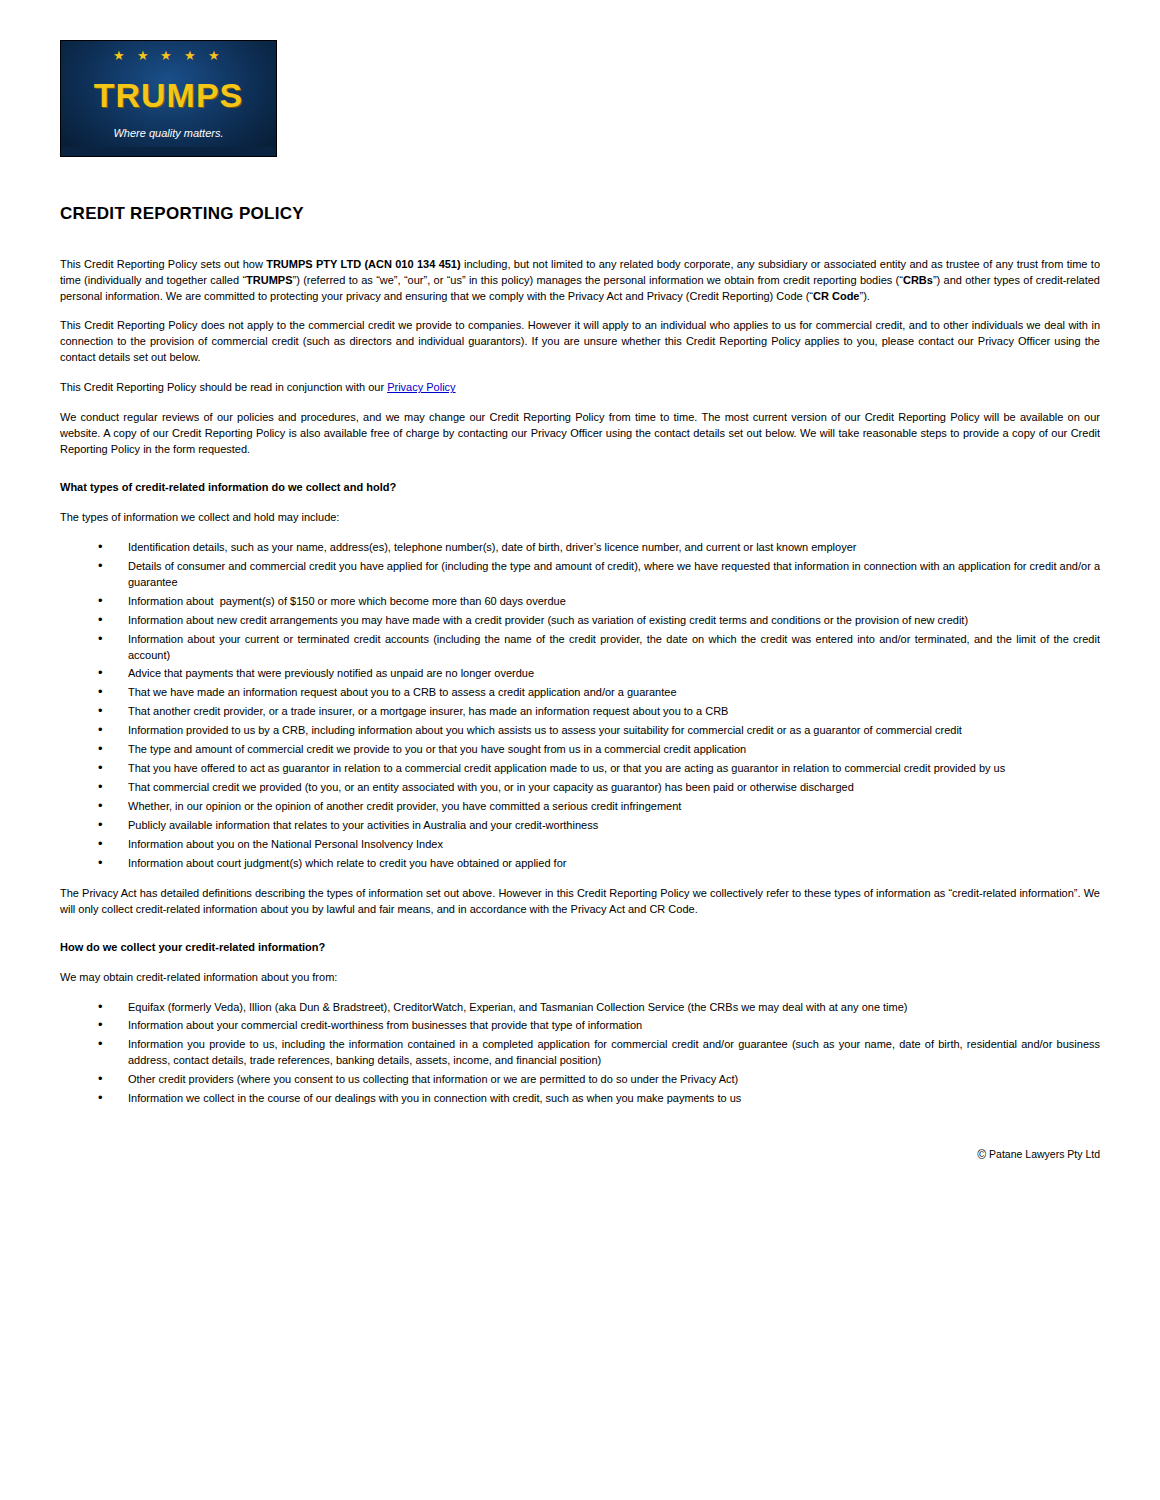★ ★ ★ ★ ★
TRUMPS
Where quality matters.
CREDIT REPORTING POLICY
This Credit Reporting Policy sets out how TRUMPS PTY LTD (ACN 010 134 451) including, but not limited to any related body corporate, any subsidiary or associated entity and as trustee of any trust from time to time (individually and together called “TRUMPS”) (referred to as “we”, “our”, or “us” in this policy) manages the personal information we obtain from credit reporting bodies (“CRBs”) and other types of credit-related personal information. We are committed to protecting your privacy and ensuring that we comply with the Privacy Act and Privacy (Credit Reporting) Code (“CR Code”).
This Credit Reporting Policy does not apply to the commercial credit we provide to companies. However it will apply to an individual who applies to us for commercial credit, and to other individuals we deal with in connection to the provision of commercial credit (such as directors and individual guarantors). If you are unsure whether this Credit Reporting Policy applies to you, please contact our Privacy Officer using the contact details set out below.
This Credit Reporting Policy should be read in conjunction with our Privacy Policy
We conduct regular reviews of our policies and procedures, and we may change our Credit Reporting Policy from time to time. The most current version of our Credit Reporting Policy will be available on our website. A copy of our Credit Reporting Policy is also available free of charge by contacting our Privacy Officer using the contact details set out below. We will take reasonable steps to provide a copy of our Credit Reporting Policy in the form requested.
What types of credit-related information do we collect and hold?
The types of information we collect and hold may include:
Identification details, such as your name, address(es), telephone number(s), date of birth, driver’s licence number, and current or last known employer
Details of consumer and commercial credit you have applied for (including the type and amount of credit), where we have requested that information in connection with an application for credit and/or a guarantee
Information about payment(s) of $150 or more which become more than 60 days overdue
Information about new credit arrangements you may have made with a credit provider (such as variation of existing credit terms and conditions or the provision of new credit)
Information about your current or terminated credit accounts (including the name of the credit provider, the date on which the credit was entered into and/or terminated, and the limit of the credit account)
Advice that payments that were previously notified as unpaid are no longer overdue
That we have made an information request about you to a CRB to assess a credit application and/or a guarantee
That another credit provider, or a trade insurer, or a mortgage insurer, has made an information request about you to a CRB
Information provided to us by a CRB, including information about you which assists us to assess your suitability for commercial credit or as a guarantor of commercial credit
The type and amount of commercial credit we provide to you or that you have sought from us in a commercial credit application
That you have offered to act as guarantor in relation to a commercial credit application made to us, or that you are acting as guarantor in relation to commercial credit provided by us
That commercial credit we provided (to you, or an entity associated with you, or in your capacity as guarantor) has been paid or otherwise discharged
Whether, in our opinion or the opinion of another credit provider, you have committed a serious credit infringement
Publicly available information that relates to your activities in Australia and your credit-worthiness
Information about you on the National Personal Insolvency Index
Information about court judgment(s) which relate to credit you have obtained or applied for
The Privacy Act has detailed definitions describing the types of information set out above. However in this Credit Reporting Policy we collectively refer to these types of information as “credit-related information”. We will only collect credit-related information about you by lawful and fair means, and in accordance with the Privacy Act and CR Code.
How do we collect your credit-related information?
We may obtain credit-related information about you from:
Equifax (formerly Veda), Illion (aka Dun & Bradstreet), CreditorWatch, Experian, and Tasmanian Collection Service (the CRBs we may deal with at any one time)
Information about your commercial credit-worthiness from businesses that provide that type of information
Information you provide to us, including the information contained in a completed application for commercial credit and/or guarantee (such as your name, date of birth, residential and/or business address, contact details, trade references, banking details, assets, income, and financial position)
Other credit providers (where you consent to us collecting that information or we are permitted to do so under the Privacy Act)
Information we collect in the course of our dealings with you in connection with credit, such as when you make payments to us
© Patane Lawyers Pty Ltd